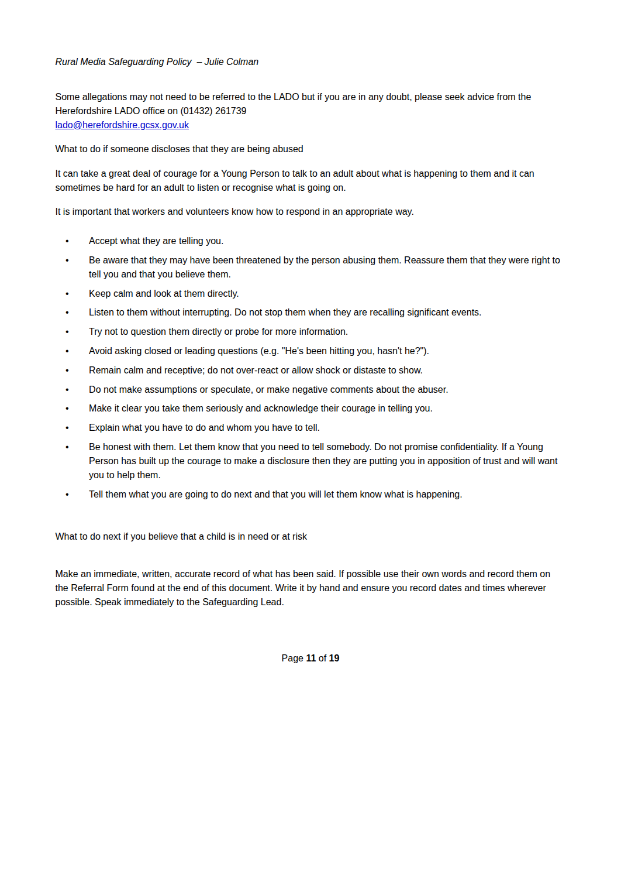Rural Media Safeguarding Policy – Julie Colman
Some allegations may not need to be referred to the LADO but if you are in any doubt, please seek advice from the Herefordshire LADO office on (01432) 261739
lado@herefordshire.gcsx.gov.uk
What to do if someone discloses that they are being abused
It can take a great deal of courage for a Young Person to talk to an adult about what is happening to them and it can sometimes be hard for an adult to listen or recognise what is going on.
It is important that workers and volunteers know how to respond in an appropriate way.
Accept what they are telling you.
Be aware that they may have been threatened by the person abusing them. Reassure them that they were right to tell you and that you believe them.
Keep calm and look at them directly.
Listen to them without interrupting. Do not stop them when they are recalling significant events.
Try not to question them directly or probe for more information.
Avoid asking closed or leading questions (e.g. "He's been hitting you, hasn't he?").
Remain calm and receptive; do not over-react or allow shock or distaste to show.
Do not make assumptions or speculate, or make negative comments about the abuser.
Make it clear you take them seriously and acknowledge their courage in telling you.
Explain what you have to do and whom you have to tell.
Be honest with them. Let them know that you need to tell somebody. Do not promise confidentiality. If a Young Person has built up the courage to make a disclosure then they are putting you in apposition of trust and will want you to help them.
Tell them what you are going to do next and that you will let them know what is happening.
What to do next if you believe that a child is in need or at risk
Make an immediate, written, accurate record of what has been said. If possible use their own words and record them on the Referral Form found at the end of this document. Write it by hand and ensure you record dates and times wherever possible. Speak immediately to the Safeguarding Lead.
Page 11 of 19